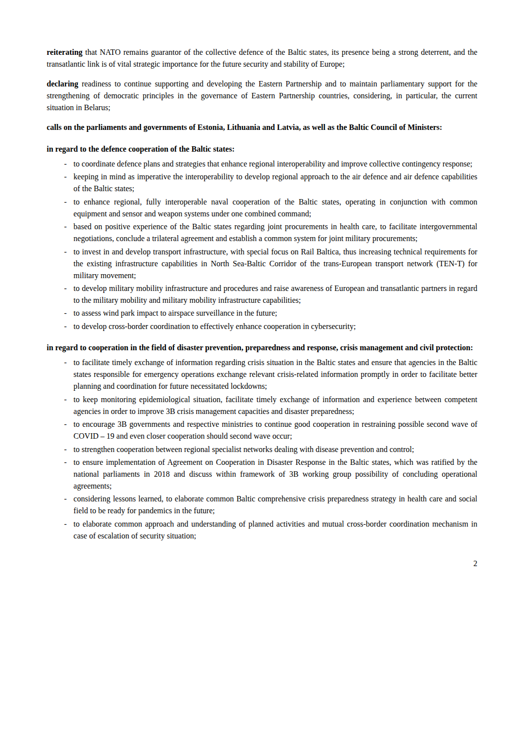reiterating that NATO remains guarantor of the collective defence of the Baltic states, its presence being a strong deterrent, and the transatlantic link is of vital strategic importance for the future security and stability of Europe;
declaring readiness to continue supporting and developing the Eastern Partnership and to maintain parliamentary support for the strengthening of democratic principles in the governance of Eastern Partnership countries, considering, in particular, the current situation in Belarus;
calls on the parliaments and governments of Estonia, Lithuania and Latvia, as well as the Baltic Council of Ministers:
in regard to the defence cooperation of the Baltic states:
to coordinate defence plans and strategies that enhance regional interoperability and improve collective contingency response;
keeping in mind as imperative the interoperability to develop regional approach to the air defence and air defence capabilities of the Baltic states;
to enhance regional, fully interoperable naval cooperation of the Baltic states, operating in conjunction with common equipment and sensor and weapon systems under one combined command;
based on positive experience of the Baltic states regarding joint procurements in health care, to facilitate intergovernmental negotiations, conclude a trilateral agreement and establish a common system for joint military procurements;
to invest in and develop transport infrastructure, with special focus on Rail Baltica, thus increasing technical requirements for the existing infrastructure capabilities in North Sea-Baltic Corridor of the trans-European transport network (TEN-T) for military movement;
to develop military mobility infrastructure and procedures and raise awareness of European and transatlantic partners in regard to the military mobility and military mobility infrastructure capabilities;
to assess wind park impact to airspace surveillance in the future;
to develop cross-border coordination to effectively enhance cooperation in cybersecurity;
in regard to cooperation in the field of disaster prevention, preparedness and response, crisis management and civil protection:
to facilitate timely exchange of information regarding crisis situation in the Baltic states and ensure that agencies in the Baltic states responsible for emergency operations exchange relevant crisis-related information promptly in order to facilitate better planning and coordination for future necessitated lockdowns;
to keep monitoring epidemiological situation, facilitate timely exchange of information and experience between competent agencies in order to improve 3B crisis management capacities and disaster preparedness;
to encourage 3B governments and respective ministries to continue good cooperation in restraining possible second wave of COVID – 19 and even closer cooperation should second wave occur;
to strengthen cooperation between regional specialist networks dealing with disease prevention and control;
to ensure implementation of Agreement on Cooperation in Disaster Response in the Baltic states, which was ratified by the national parliaments in 2018 and discuss within framework of 3B working group possibility of concluding operational agreements;
considering lessons learned, to elaborate common Baltic comprehensive crisis preparedness strategy in health care and social field to be ready for pandemics in the future;
to elaborate common approach and understanding of planned activities and mutual cross-border coordination mechanism in case of escalation of security situation;
2